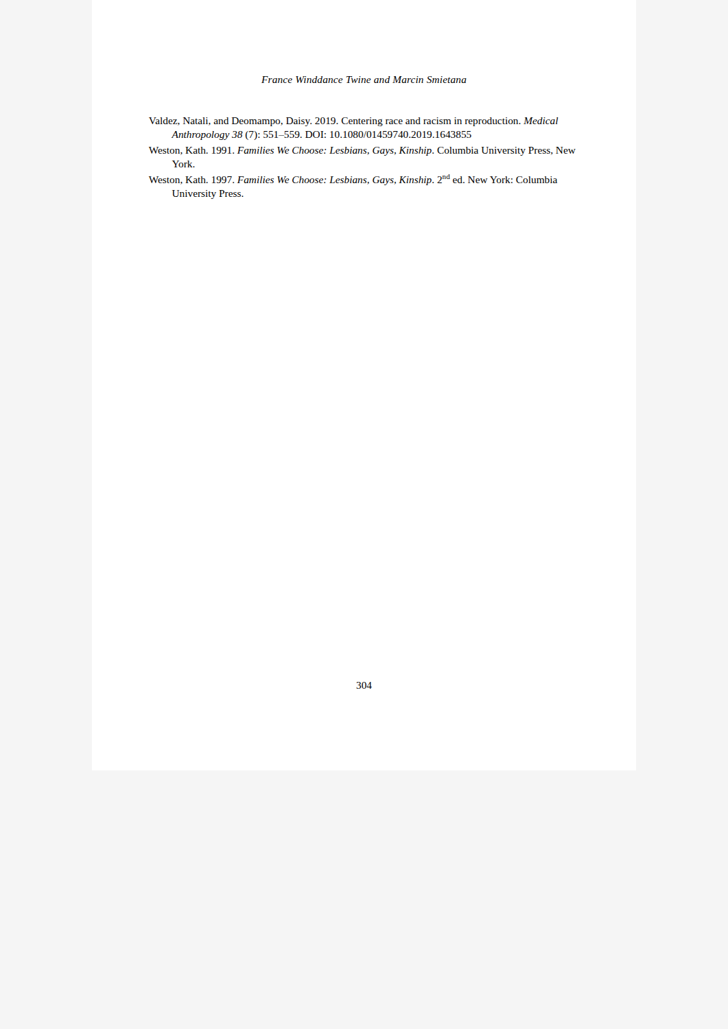France Winddance Twine and Marcin Smietana
Valdez, Natali, and Deomampo, Daisy. 2019. Centering race and racism in reproduction. Medical Anthropology 38 (7): 551–559. DOI: 10.1080/01459740.2019.1643855
Weston, Kath. 1991. Families We Choose: Lesbians, Gays, Kinship. Columbia University Press, New York.
Weston, Kath. 1997. Families We Choose: Lesbians, Gays, Kinship. 2nd ed. New York: Columbia University Press.
304